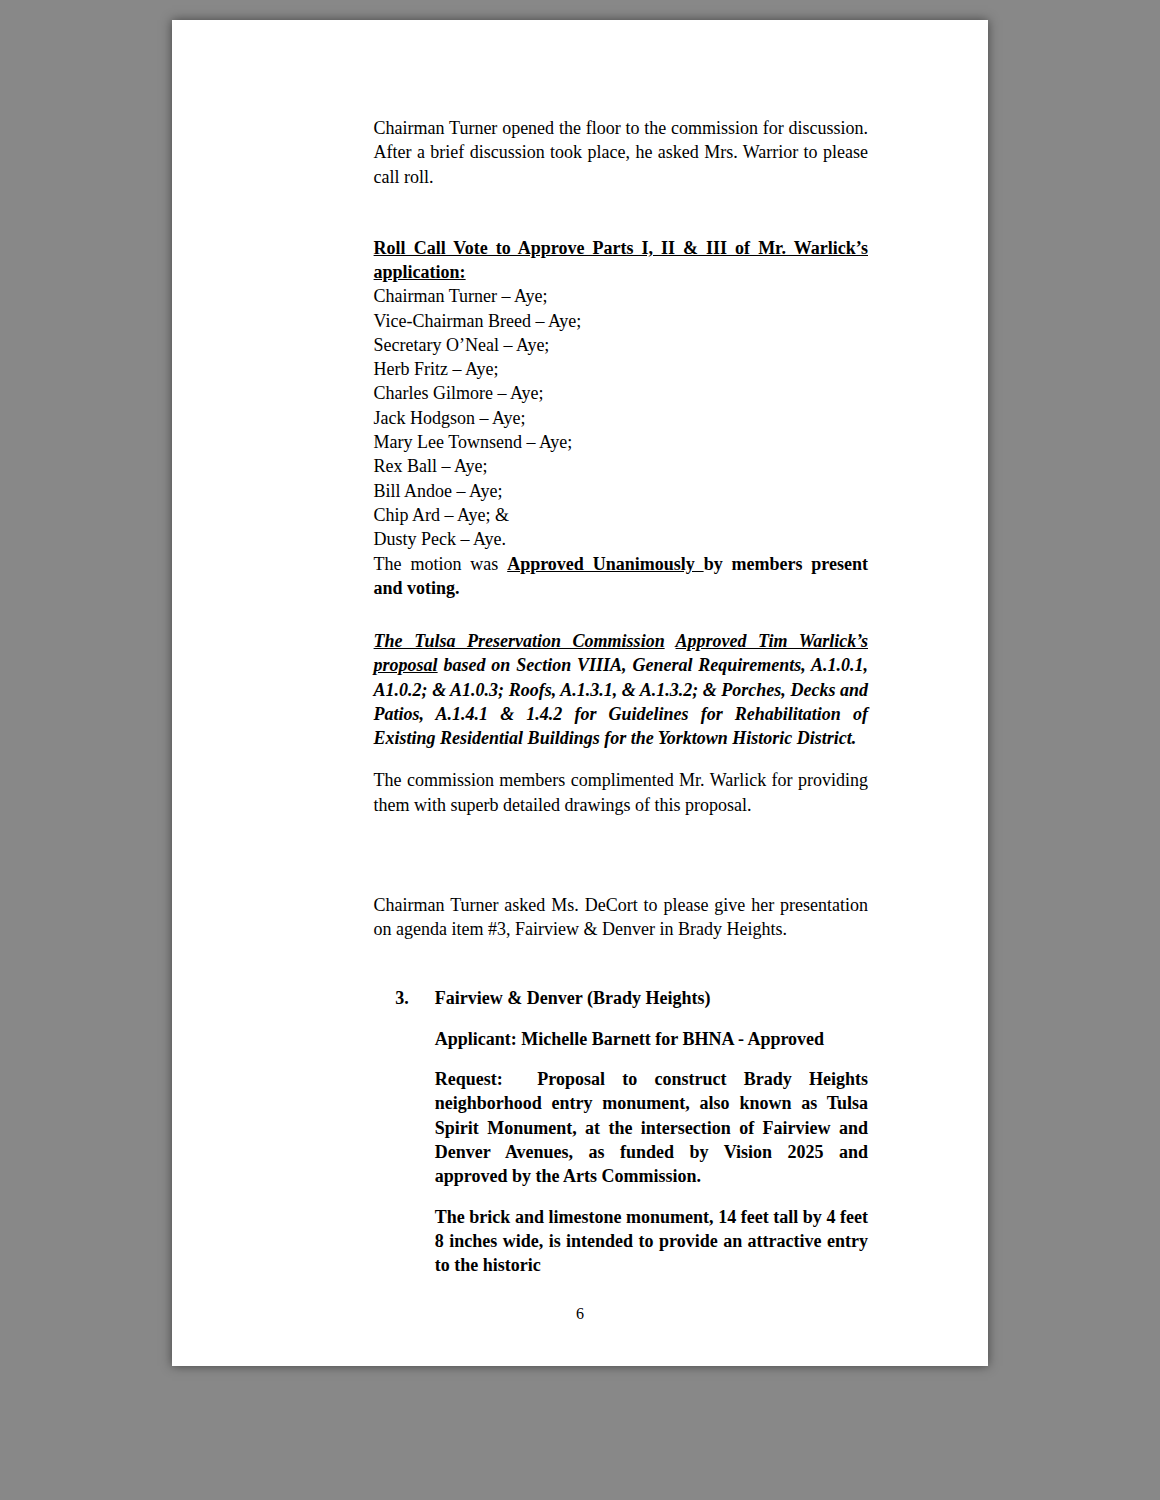Chairman Turner opened the floor to the commission for discussion. After a brief discussion took place, he asked Mrs. Warrior to please call roll.
Roll Call Vote to Approve Parts I, II & III of Mr. Warlick’s application:
Chairman Turner – Aye;
Vice-Chairman Breed – Aye;
Secretary O’Neal – Aye;
Herb Fritz – Aye;
Charles Gilmore – Aye;
Jack Hodgson – Aye;
Mary Lee Townsend – Aye;
Rex Ball – Aye;
Bill Andoe – Aye;
Chip Ard – Aye; &
Dusty Peck – Aye.
The motion was Approved Unanimously by members present and voting.
The Tulsa Preservation Commission Approved Tim Warlick’s proposal based on Section VIIIA, General Requirements, A.1.0.1, A1.0.2; & A1.0.3; Roofs, A.1.3.1, & A.1.3.2; & Porches, Decks and Patios, A.1.4.1 & 1.4.2 for Guidelines for Rehabilitation of Existing Residential Buildings for the Yorktown Historic District.
The commission members complimented Mr. Warlick for providing them with superb detailed drawings of this proposal.
Chairman Turner asked Ms. DeCort to please give her presentation on agenda item #3, Fairview & Denver in Brady Heights.
3.
Fairview & Denver (Brady Heights)
Applicant: Michelle Barnett for BHNA - Approved
Request: Proposal to construct Brady Heights neighborhood entry monument, also known as Tulsa Spirit Monument, at the intersection of Fairview and Denver Avenues, as funded by Vision 2025 and approved by the Arts Commission.
The brick and limestone monument, 14 feet tall by 4 feet 8 inches wide, is intended to provide an attractive entry to the historic
6